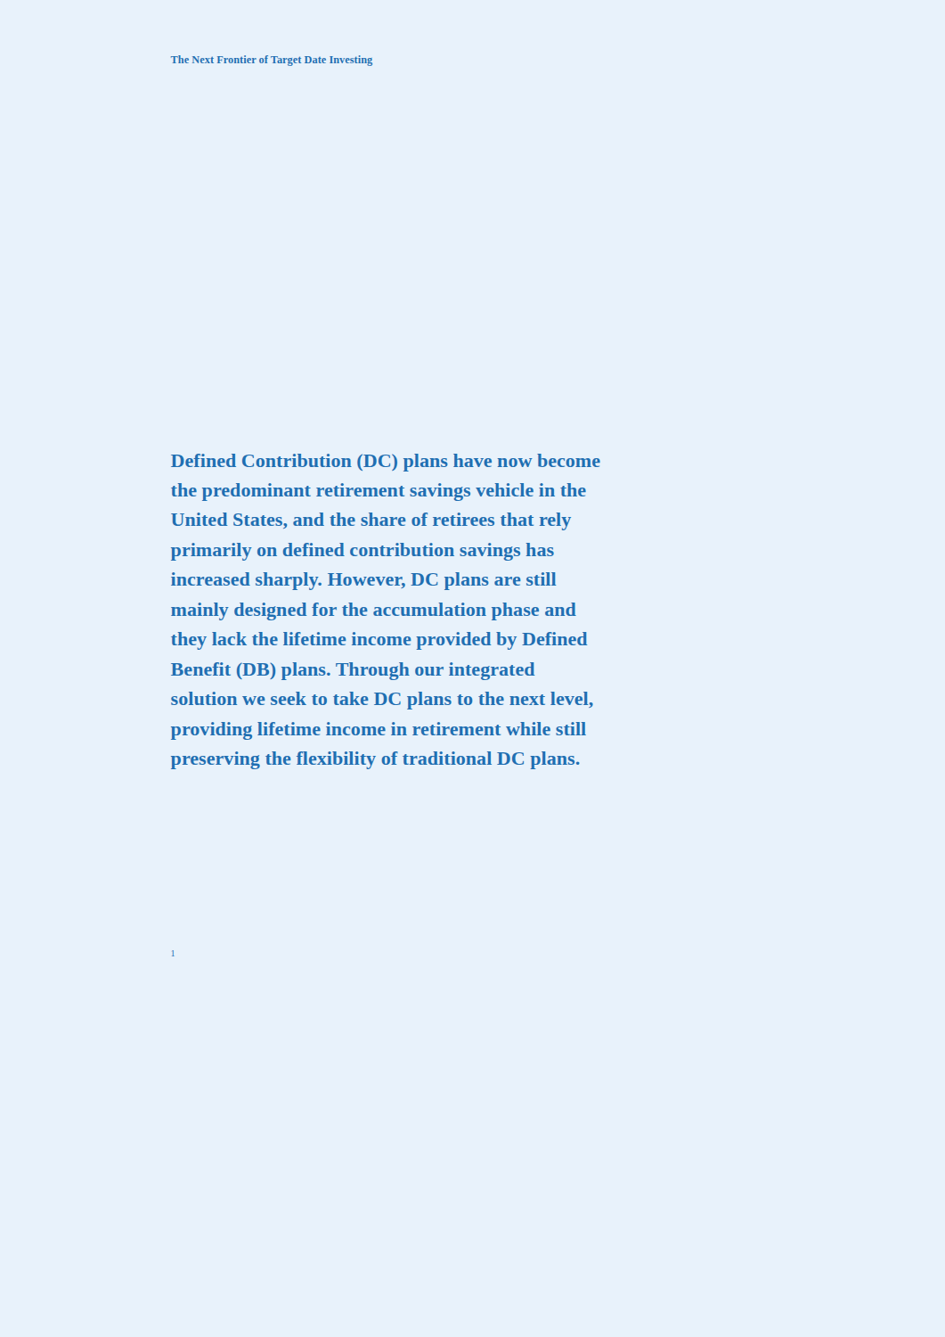The Next Frontier of Target Date Investing
Defined Contribution (DC) plans have now become the predominant retirement savings vehicle in the United States, and the share of retirees that rely primarily on defined contribution savings has increased sharply. However, DC plans are still mainly designed for the accumulation phase and they lack the lifetime income provided by Defined Benefit (DB) plans. Through our integrated solution we seek to take DC plans to the next level, providing lifetime income in retirement while still preserving the flexibility of traditional DC plans.
1